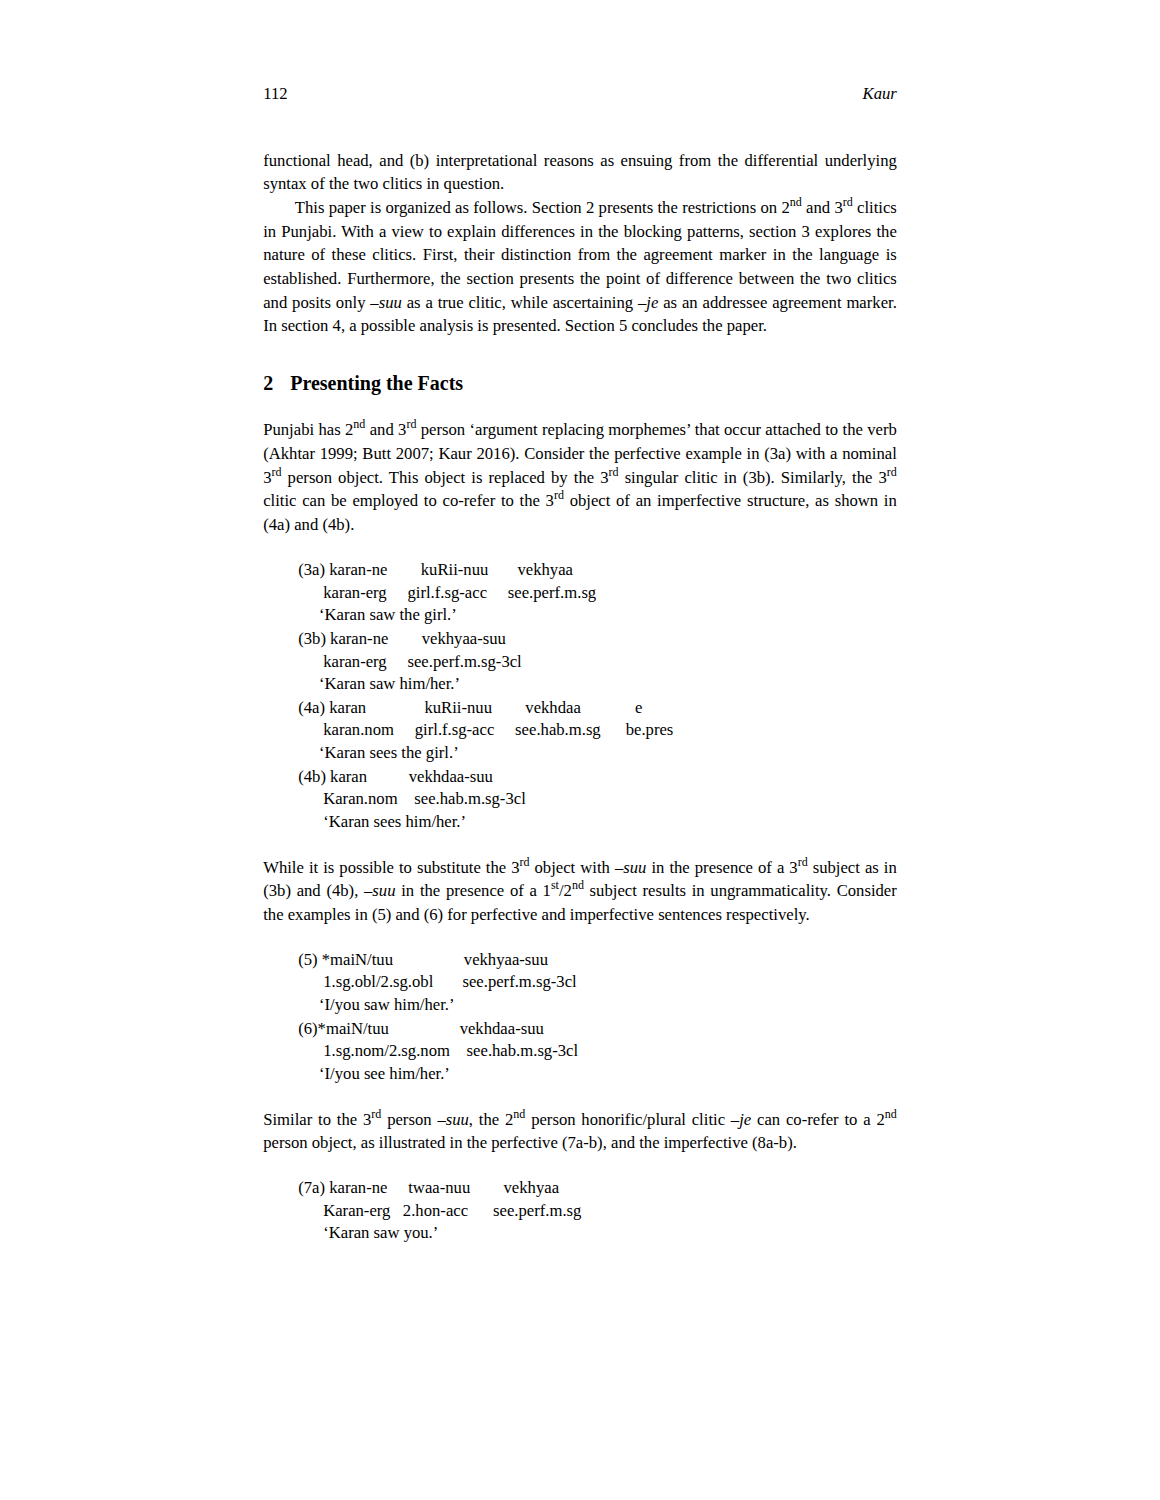112 Kaur
functional head, and (b) interpretational reasons as ensuing from the differential underlying syntax of the two clitics in question.
This paper is organized as follows. Section 2 presents the restrictions on 2nd and 3rd clitics in Punjabi. With a view to explain differences in the blocking patterns, section 3 explores the nature of these clitics. First, their distinction from the agreement marker in the language is established. Furthermore, the section presents the point of difference between the two clitics and posits only –suu as a true clitic, while ascertaining –je as an addressee agreement marker. In section 4, a possible analysis is presented. Section 5 concludes the paper.
2 Presenting the Facts
Punjabi has 2nd and 3rd person ‘argument replacing morphemes’ that occur attached to the verb (Akhtar 1999; Butt 2007; Kaur 2016). Consider the perfective example in (3a) with a nominal 3rd person object. This object is replaced by the 3rd singular clitic in (3b). Similarly, the 3rd clitic can be employed to co-refer to the 3rd object of an imperfective structure, as shown in (4a) and (4b).
(3a) karan-ne kuRii-nuu vekhyaa karan-erg girl.f.sg-acc see.perf.m.sg ‘Karan saw the girl.’
(3b) karan-ne vekhyaa-suu karan-erg see.perf.m.sg-3cl ‘Karan saw him/her.’
(4a) karan kuRii-nuu vekhdaa e karan.nom girl.f.sg-acc see.hab.m.sg be.pres ‘Karan sees the girl.’
(4b) karan vekhdaa-suu Karan.nom see.hab.m.sg-3cl ‘Karan sees him/her.’
While it is possible to substitute the 3rd object with –suu in the presence of a 3rd subject as in (3b) and (4b), –suu in the presence of a 1st/2nd subject results in ungrammaticality. Consider the examples in (5) and (6) for perfective and imperfective sentences respectively.
(5) *maiN/tuu vekhyaa-suu 1.sg.obl/2.sg.obl see.perf.m.sg-3cl ‘I/you saw him/her.’
(6)*maiN/tuu vekhdaa-suu 1.sg.nom/2.sg.nom see.hab.m.sg-3cl ‘I/you see him/her.’
Similar to the 3rd person –suu, the 2nd person honorific/plural clitic –je can co-refer to a 2nd person object, as illustrated in the perfective (7a-b), and the imperfective (8a-b).
(7a) karan-ne twaa-nuu vekhyaa Karan-erg 2.hon-acc see.perf.m.sg ‘Karan saw you.’